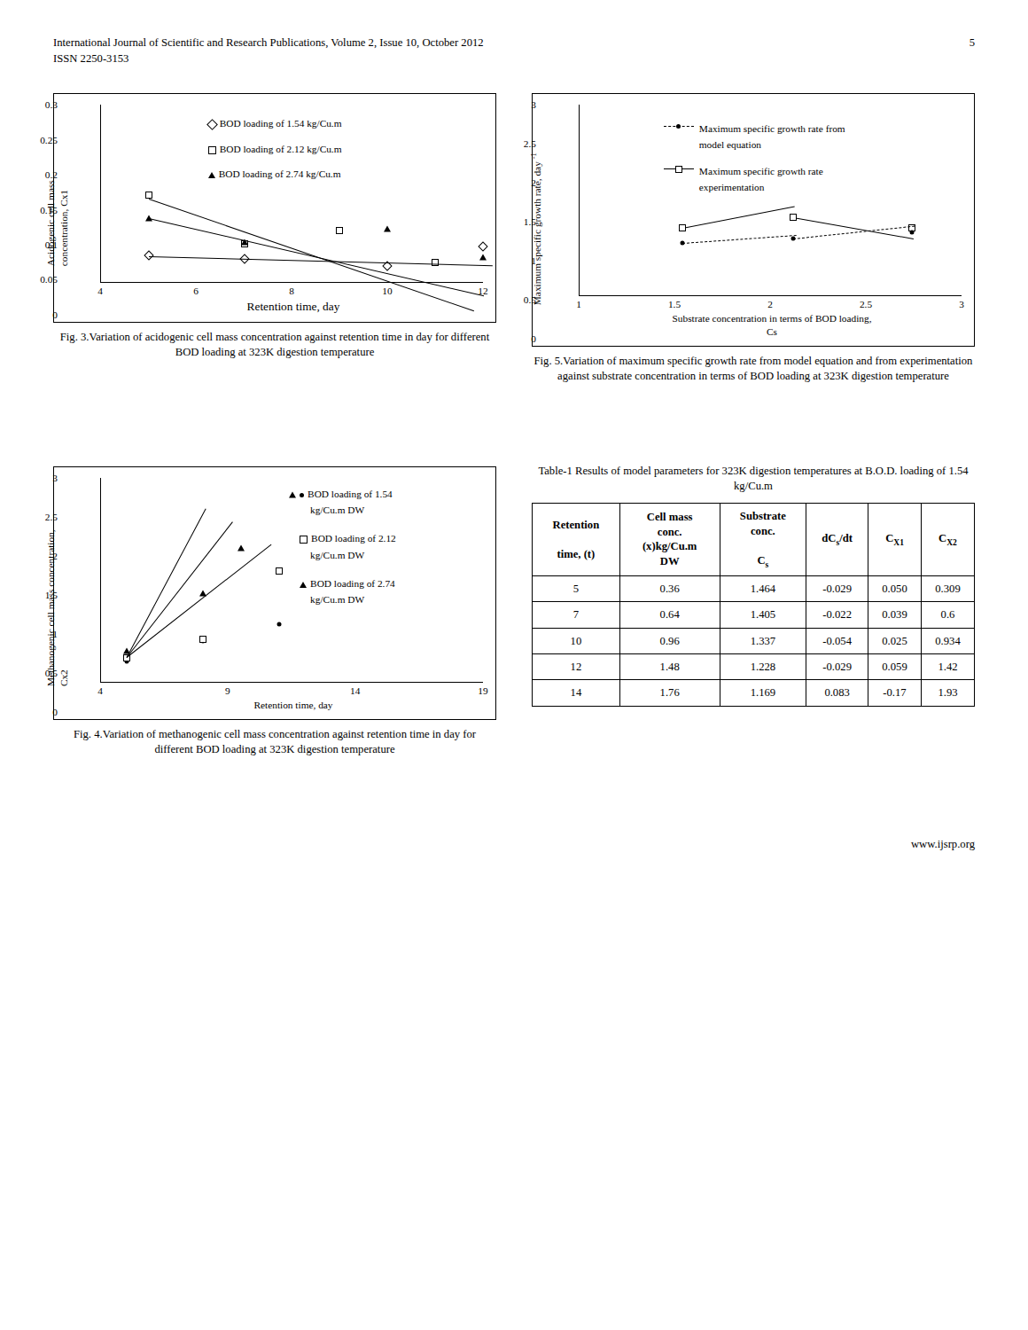International Journal of Scientific and Research Publications, Volume 2, Issue 10, October 2012
ISSN 2250-3153
5
Acidogenic cell mass
concentration, Cx1
0.3 0.25 0.2 0.15 0.1 0.05 0
BOD loading of 1.54 kg/Cu.m
BOD loading of 2.12 kg/Cu.m
BOD loading of 2.74 kg/Cu.m
4 6 8 10 12
Retention time, day
Fig. 3.Variation of acidogenic cell mass concentration against retention time in day for different BOD loading at 323K digestion temperature
Methanogenic cell mass concentration,
Cx2
3 2.5 2 1.5 1 0.5 0
BOD loading of 1.54
kg/Cu.m DW
BOD loading of 2.12
kg/Cu.m DW
BOD loading of 2.74
kg/Cu.m DW
4 9 14 19
Retention time, day
Fig. 4.Variation of methanogenic cell mass concentration against retention time in day for different BOD loading at 323K digestion temperature
Maximum specific growth rate, day -1
3 2.5 2 1.5 1 0.5 0
Maximum specific growth rate from
model equation
Maximum specific growth rate
experimentation
1 1.5 2 2.5 3
Substrate concentration in terms of BOD loading,
Cs
Fig. 5.Variation of maximum specific growth rate from model equation and from experimentation against substrate concentration in terms of BOD loading at 323K digestion temperature
Table-1 Results of model parameters for 323K digestion temperatures at B.O.D. loading of 1.54 kg/Cu.m
| Retention time, (t) | Cell mass conc. (x)kg/Cu.m DW | Substrate conc. C s | dC s /dt | C X1 | C X2 |
| --- | --- | --- | --- | --- | --- |
| 5 | 0.36 | 1.464 | -0.029 | 0.050 | 0.309 |
| 7 | 0.64 | 1.405 | -0.022 | 0.039 | 0.6 |
| 10 | 0.96 | 1.337 | -0.054 | 0.025 | 0.934 |
| 12 | 1.48 | 1.228 | -0.029 | 0.059 | 1.42 |
| 14 | 1.76 | 1.169 | 0.083 | -0.17 | 1.93 |
www.ijsrp.org